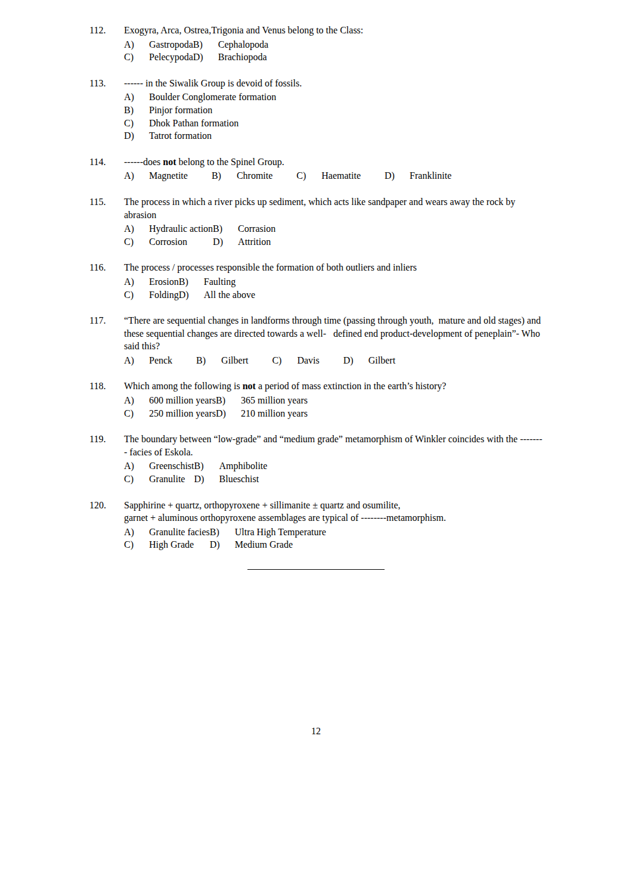112.
Exogyra, Arca, Ostrea,Trigonia and Venus belong to the Class:
| A) | Gastropoda | B) | Cephalopoda |
| C) | Pelecypoda | D) | Brachiopoda |
113.
------ in the Siwalik Group is devoid of fossils.
| A) | Boulder Conglomerate formation |
| B) | Pinjor formation |
| C) | Dhok Pathan formation |
| D) | Tatrot formation |
114.
------does not belong to the Spinel Group.
| A) | Magnetite | B) | Chromite | C) | Haematite | D) | Franklinite |
115.
The process in which a river picks up sediment, which acts like sandpaper and wears away the rock by abrasion
| A) | Hydraulic action | B) | Corrasion |
| C) | Corrosion | D) | Attrition |
116.
The process / processes responsible the formation of both outliers and inliers
| A) | Erosion | B) | Faulting |
| C) | Folding | D) | All the above |
117.
“There are sequential changes in landforms through time (passing through youth, mature and old stages) and these sequential changes are directed towards a well- defined end product-development of peneplain”- Who said this?
| A) | Penck | B) | Gilbert | C) | Davis | D) | Gilbert |
118.
Which among the following is not a period of mass extinction in the earth’s history?
| A) | 600 million years | B) | 365 million years |
| C) | 250 million years | D) | 210 million years |
119.
The boundary between “low-grade” and “medium grade” metamorphism of Winkler coincides with the -------- facies of Eskola.
| A) | Greenschist | B) | Amphibolite |
| C) | Granulite | D) | Blueschist |
120.
Sapphirine + quartz, orthopyroxene + sillimanite ± quartz and osumilite,
garnet + aluminous orthopyroxene assemblages are typical of --------metamorphism.
| A) | Granulite facies | B) | Ultra High Temperature |
| C) | High Grade | D) | Medium Grade |
12